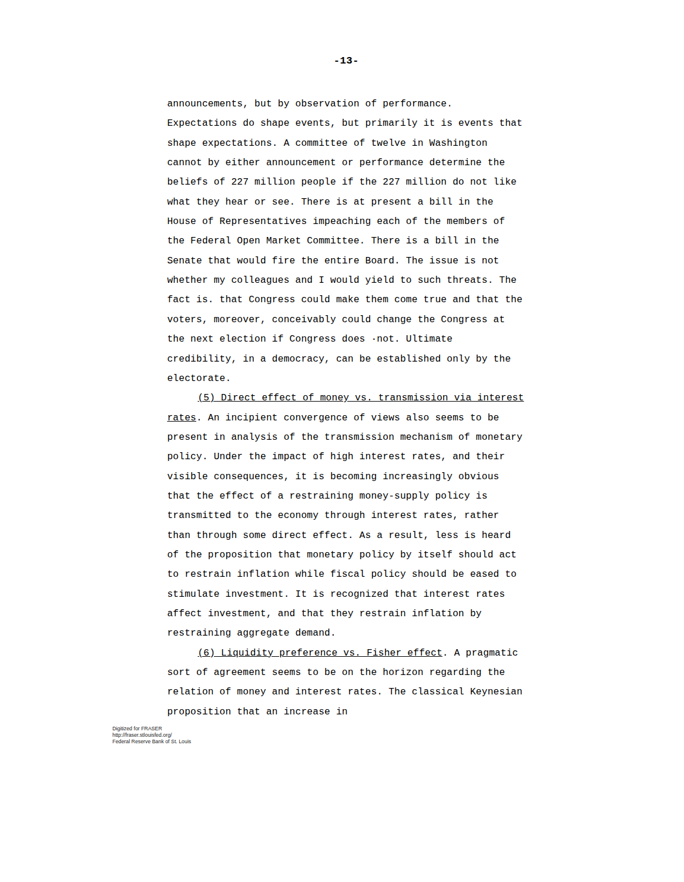-13-
announcements, but by observation of performance. Expectations do shape events, but primarily it is events that shape expectations. A committee of twelve in Washington cannot by either announcement or performance determine the beliefs of 227 million people if the 227 million do not like what they hear or see. There is at present a bill in the House of Representatives impeaching each of the members of the Federal Open Market Committee. There is a bill in the Senate that would fire the entire Board. The issue is not whether my colleagues and I would yield to such threats. The fact is. that Congress could make them come true and that the voters, moreover, conceivably could change the Congress at the next election if Congress does ·not. Ultimate credibility, in a democracy, can be established only by the electorate.
(5) Direct effect of money vs. transmission via interest rates. An incipient convergence of views also seems to be present in analysis of the transmission mechanism of monetary policy. Under the impact of high interest rates, and their visible consequences, it is becoming increasingly obvious that the effect of a restraining money-supply policy is transmitted to the economy through interest rates, rather than through some direct effect. As a result, less is heard of the proposition that monetary policy by itself should act to restrain inflation while fiscal policy should be eased to stimulate investment. It is recognized that interest rates affect investment, and that they restrain inflation by restraining aggregate demand.
(6) Liquidity preference vs. Fisher effect. A pragmatic sort of agreement seems to be on the horizon regarding the relation of money and interest rates. The classical Keynesian proposition that an increase in
Digitized for FRASER
http://fraser.stlouisfed.org/
Federal Reserve Bank of St. Louis